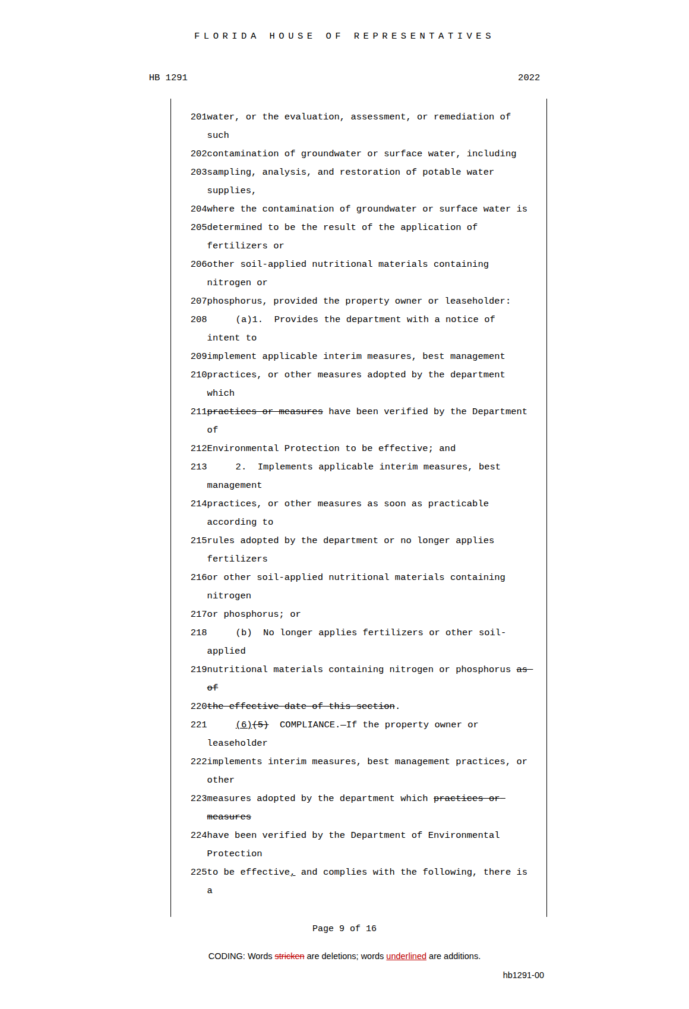FLORIDA HOUSE OF REPRESENTATIVES
HB 1291 2022
| 201 | water, or the evaluation, assessment, or remediation of such |
| 202 | contamination of groundwater or surface water, including |
| 203 | sampling, analysis, and restoration of potable water supplies, |
| 204 | where the contamination of groundwater or surface water is |
| 205 | determined to be the result of the application of fertilizers or |
| 206 | other soil-applied nutritional materials containing nitrogen or |
| 207 | phosphorus, provided the property owner or leaseholder: |
| 208 | (a)1. Provides the department with a notice of intent to |
| 209 | implement applicable interim measures, best management |
| 210 | practices, or other measures adopted by the department which |
| 211 | practices or measures have been verified by the Department of |
| 212 | Environmental Protection to be effective; and |
| 213 | 2. Implements applicable interim measures, best management |
| 214 | practices, or other measures as soon as practicable according to |
| 215 | rules adopted by the department or no longer applies fertilizers |
| 216 | or other soil-applied nutritional materials containing nitrogen |
| 217 | or phosphorus; or |
| 218 | (b) No longer applies fertilizers or other soil-applied |
| 219 | nutritional materials containing nitrogen or phosphorus as of |
| 220 | the effective date of this section . |
| 221 | (6) (5) COMPLIANCE.—If the property owner or leaseholder |
| 222 | implements interim measures, best management practices, or other |
| 223 | measures adopted by the department which practices or measures |
| 224 | have been verified by the Department of Environmental Protection |
| 225 | to be effective , and complies with the following, there is a |
Page 9 of 16
CODING: Words stricken are deletions; words underlined are additions.
hb1291-00